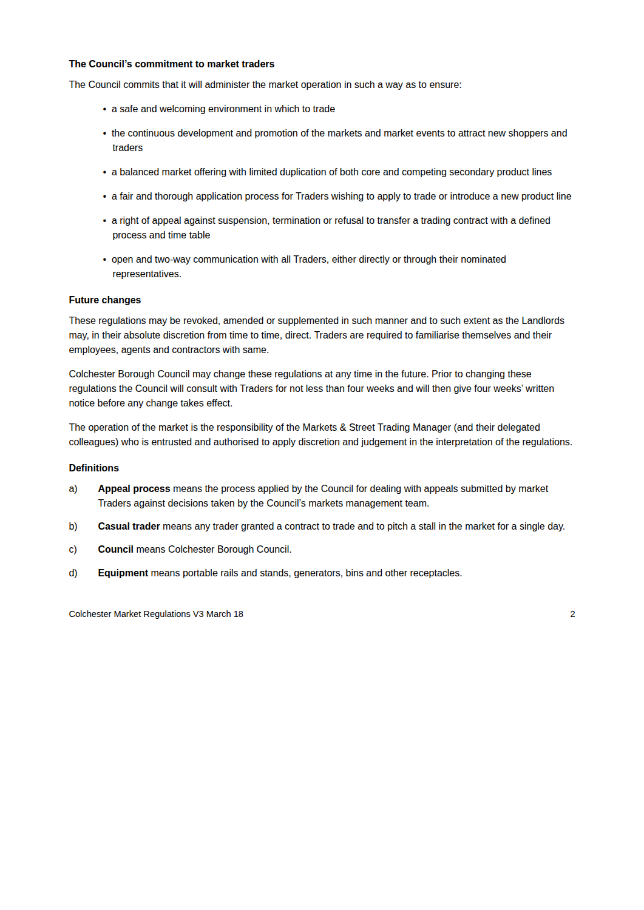The Council’s commitment to market traders
The Council commits that it will administer the market operation in such a way as to ensure:
a safe and welcoming environment in which to trade
the continuous development and promotion of the markets and market events to attract new shoppers and traders
a balanced market offering with limited duplication of both core and competing secondary product lines
a fair and thorough application process for Traders wishing to apply to trade or introduce a new product line
a right of appeal against suspension, termination or refusal to transfer a trading contract with a defined process and time table
open and two-way communication with all Traders, either directly or through their nominated representatives.
Future changes
These regulations may be revoked, amended or supplemented in such manner and to such extent as the Landlords may, in their absolute discretion from time to time, direct. Traders are required to familiarise themselves and their employees, agents and contractors with same.
Colchester Borough Council may change these regulations at any time in the future. Prior to changing these regulations the Council will consult with Traders for not less than four weeks and will then give four weeks’ written notice before any change takes effect.
The operation of the market is the responsibility of the Markets & Street Trading Manager (and their delegated colleagues) who is entrusted and authorised to apply discretion and judgement in the interpretation of the regulations.
Definitions
Appeal process means the process applied by the Council for dealing with appeals submitted by market Traders against decisions taken by the Council’s markets management team.
Casual trader means any trader granted a contract to trade and to pitch a stall in the market for a single day.
Council means Colchester Borough Council.
Equipment means portable rails and stands, generators, bins and other receptacles.
Colchester Market Regulations V3 March 18 2